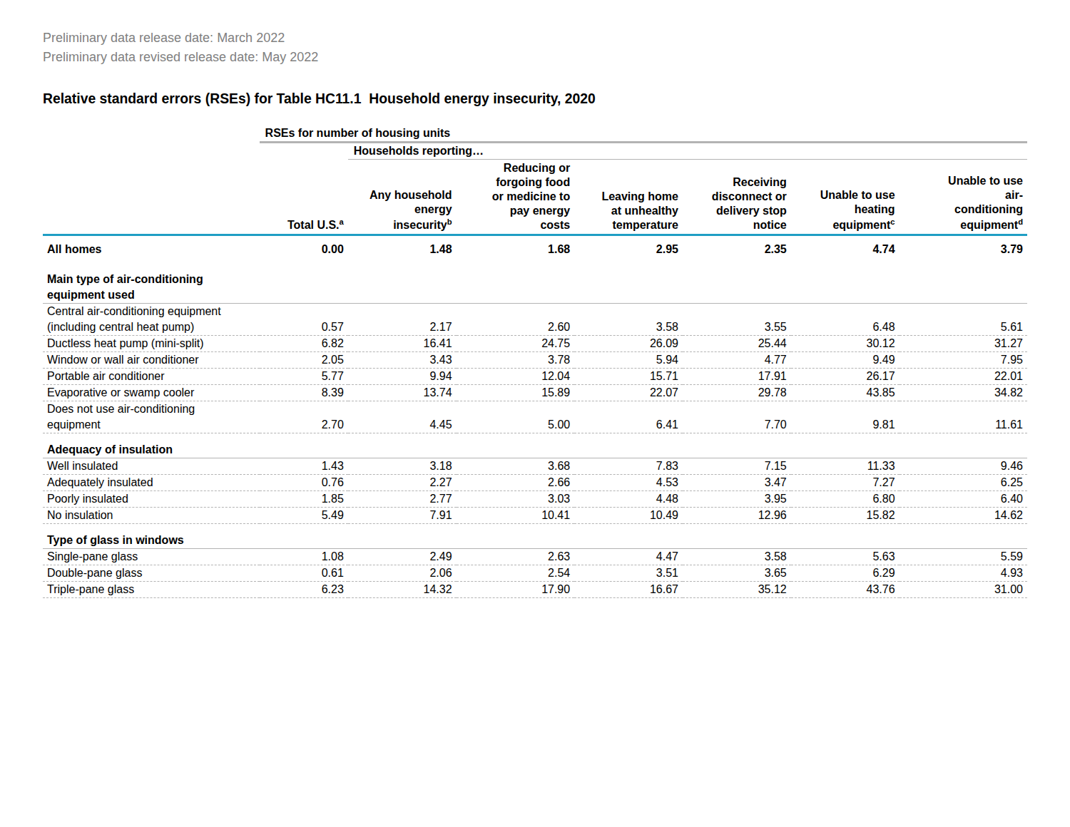Preliminary data release date: March 2022
Preliminary data revised release date: May 2022
Relative standard errors (RSEs) for Table HC11.1 Household energy insecurity, 2020
| | RSEs for number of housing units |
| --- | --- |
| | | Households reporting… |
| | Total U.S. a | Any household energy insecurity b | Reducing or forgoing food or medicine to pay energy costs | Leaving home at unhealthy temperature | Receiving disconnect or delivery stop notice | Unable to use heating equipment c | Unable to use air- conditioning equipment d |
| All homes | 0.00 | 1.48 | 1.68 | 2.95 | 2.35 | 4.74 | 3.79 |
| Main type of air-conditioning | |
| equipment used | |
| Central air-conditioning equipment | |
| (including central heat pump) | 0.57 | 2.17 | 2.60 | 3.58 | 3.55 | 6.48 | 5.61 |
| Ductless heat pump (mini-split) | 6.82 | 16.41 | 24.75 | 26.09 | 25.44 | 30.12 | 31.27 |
| Window or wall air conditioner | 2.05 | 3.43 | 3.78 | 5.94 | 4.77 | 9.49 | 7.95 |
| Portable air conditioner | 5.77 | 9.94 | 12.04 | 15.71 | 17.91 | 26.17 | 22.01 |
| Evaporative or swamp cooler | 8.39 | 13.74 | 15.89 | 22.07 | 29.78 | 43.85 | 34.82 |
| Does not use air-conditioning | |
| equipment | 2.70 | 4.45 | 5.00 | 6.41 | 7.70 | 9.81 | 11.61 |
| Adequacy of insulation | |
| Well insulated | 1.43 | 3.18 | 3.68 | 7.83 | 7.15 | 11.33 | 9.46 |
| Adequately insulated | 0.76 | 2.27 | 2.66 | 4.53 | 3.47 | 7.27 | 6.25 |
| Poorly insulated | 1.85 | 2.77 | 3.03 | 4.48 | 3.95 | 6.80 | 6.40 |
| No insulation | 5.49 | 7.91 | 10.41 | 10.49 | 12.96 | 15.82 | 14.62 |
| Type of glass in windows | |
| Single-pane glass | 1.08 | 2.49 | 2.63 | 4.47 | 3.58 | 5.63 | 5.59 |
| Double-pane glass | 0.61 | 2.06 | 2.54 | 3.51 | 3.65 | 6.29 | 4.93 |
| Triple-pane glass | 6.23 | 14.32 | 17.90 | 16.67 | 35.12 | 43.76 | 31.00 |